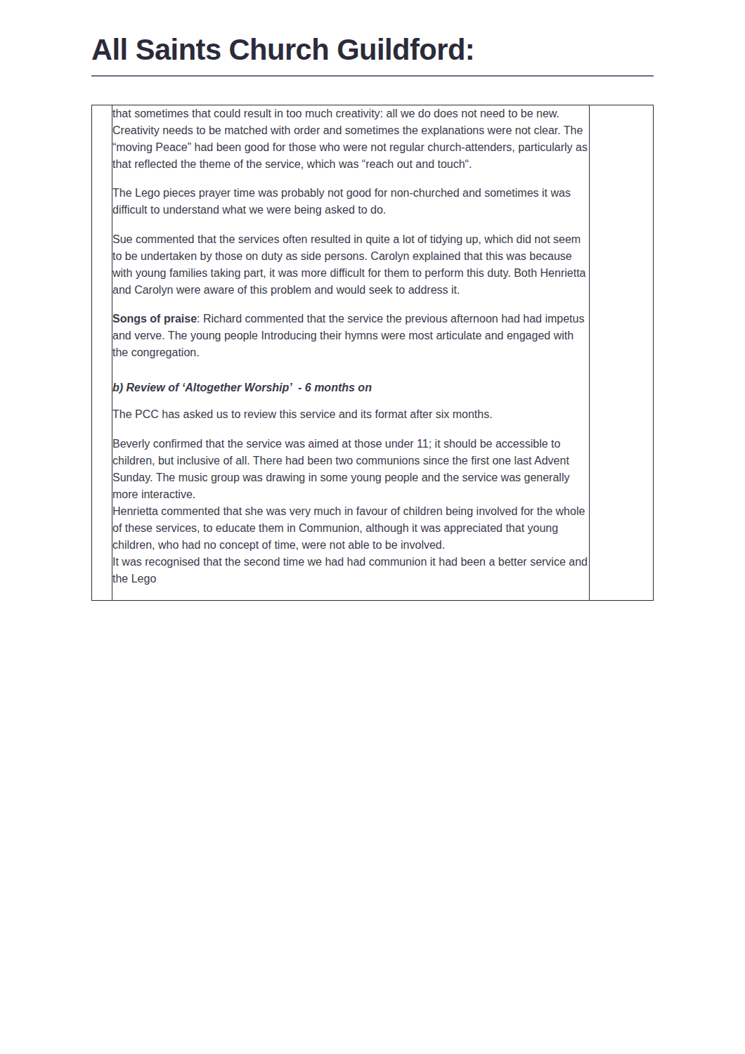All Saints Church Guildford:
| | that sometimes that could result in too much creativity: all we do does not need to be new. Creativity needs to be matched with order and sometimes the explanations were not clear. The “moving Peace” had been good for those who were not regular church-attenders, particularly as that reflected the theme of the service, which was “reach out and touch“. The Lego pieces prayer time was probably not good for non-churched and sometimes it was difficult to understand what we were being asked to do. Sue commented that the services often resulted in quite a lot of tidying up, which did not seem to be undertaken by those on duty as side persons. Carolyn explained that this was because with young families taking part, it was more difficult for them to perform this duty. Both Henrietta and Carolyn were aware of this problem and would seek to address it. Songs of praise : Richard commented that the service the previous afternoon had had impetus and verve. The young people Introducing their hymns were most articulate and engaged with the congregation. b) Review of ‘Altogether Worship’ - 6 months on The PCC has asked us to review this service and its format after six months. Beverly confirmed that the service was aimed at those under 11; it should be accessible to children, but inclusive of all. There had been two communions since the first one last Advent Sunday. The music group was drawing in some young people and the service was generally more interactive. Henrietta commented that she was very much in favour of children being involved for the whole of these services, to educate them in Communion, although it was appreciated that young children, who had no concept of time, were not able to be involved. It was recognised that the second time we had had communion it had been a better service and the Lego | |